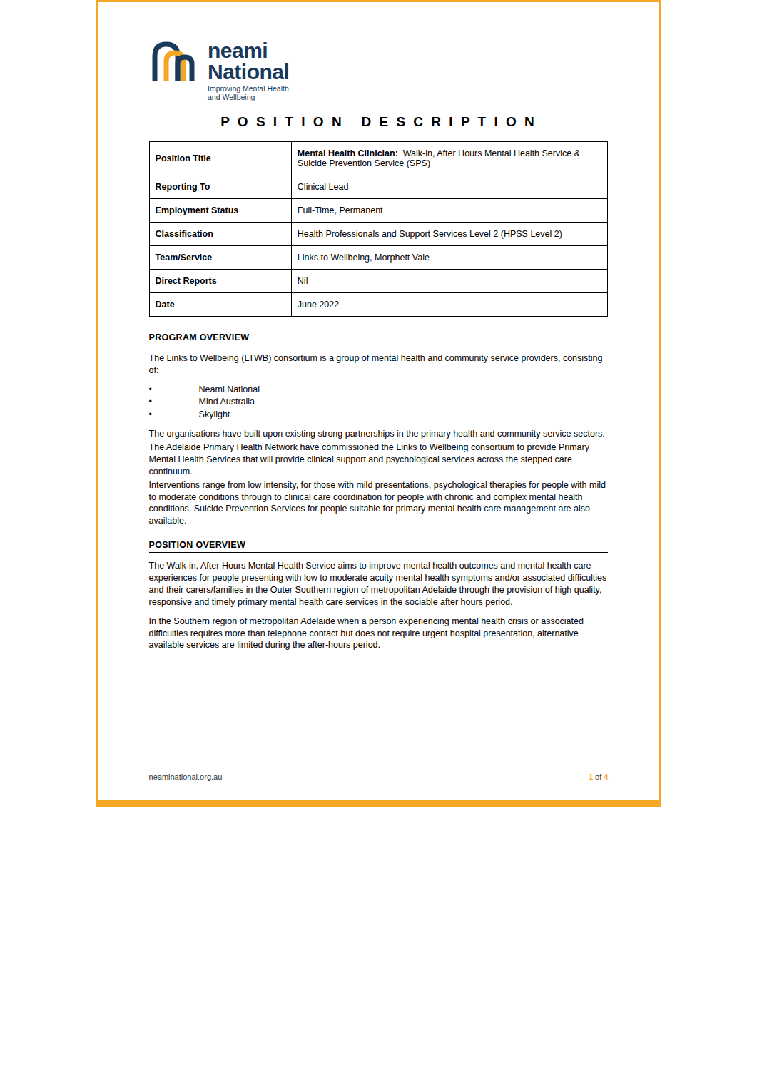neami
National
Improving Mental Health
and Wellbeing
P O S I T I O N D E S C R I P T I O N
| Position Title | Mental Health Clinician: Walk-in, After Hours Mental Health Service & Suicide Prevention Service (SPS) |
| Reporting To | Clinical Lead |
| Employment Status | Full-Time, Permanent |
| Classification | Health Professionals and Support Services Level 2 (HPSS Level 2) |
| Team/Service | Links to Wellbeing, Morphett Vale |
| Direct Reports | Nil |
| Date | June 2022 |
PROGRAM OVERVIEW
The Links to Wellbeing (LTWB) consortium is a group of mental health and community service providers, consisting of:
Neami National
Mind Australia
Skylight
The organisations have built upon existing strong partnerships in the primary health and community service sectors.
The Adelaide Primary Health Network have commissioned the Links to Wellbeing consortium to provide Primary Mental Health Services that will provide clinical support and psychological services across the stepped care continuum.
Interventions range from low intensity, for those with mild presentations, psychological therapies for people with mild to moderate conditions through to clinical care coordination for people with chronic and complex mental health conditions. Suicide Prevention Services for people suitable for primary mental health care management are also available.
POSITION OVERVIEW
The Walk-in, After Hours Mental Health Service aims to improve mental health outcomes and mental health care experiences for people presenting with low to moderate acuity mental health symptoms and/or associated difficulties and their carers/families in the Outer Southern region of metropolitan Adelaide through the provision of high quality, responsive and timely primary mental health care services in the sociable after hours period.
In the Southern region of metropolitan Adelaide when a person experiencing mental health crisis or associated difficulties requires more than telephone contact but does not require urgent hospital presentation, alternative available services are limited during the after-hours period.
neaminational.org.au 1 of 4